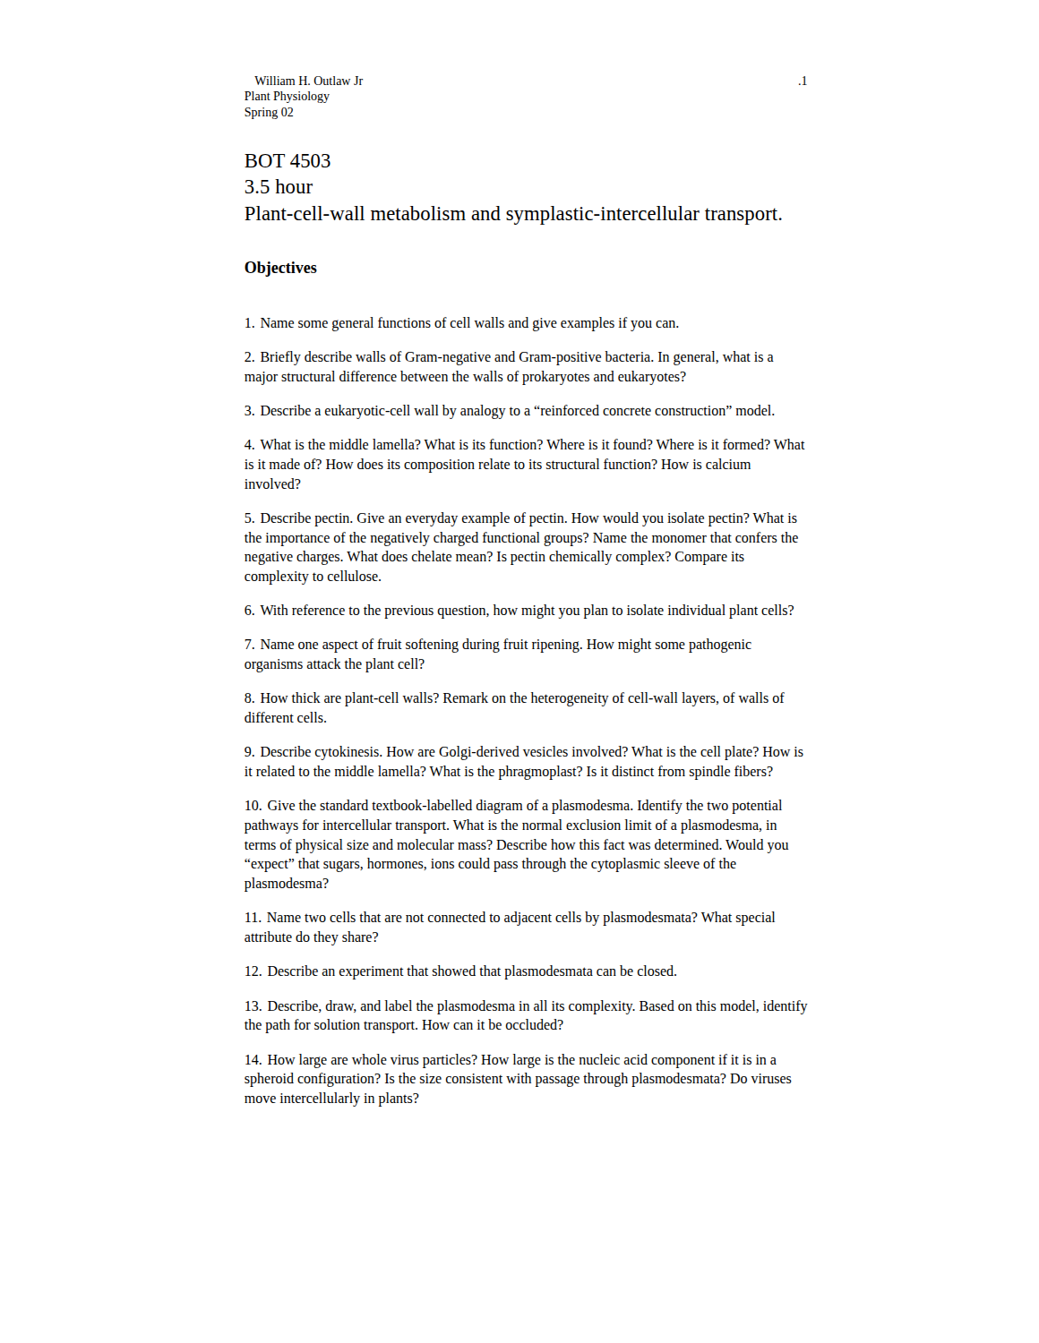.1
William H. Outlaw Jr
Plant Physiology
Spring 02
BOT 4503 3.5 hour Plant-cell-wall metabolism and symplastic-intercellular transport.
Objectives
1. Name some general functions of cell walls and give examples if you can.
2. Briefly describe walls of Gram-negative and Gram-positive bacteria. In general, what is a major structural difference between the walls of prokaryotes and eukaryotes?
3. Describe a eukaryotic-cell wall by analogy to a “reinforced concrete construction” model.
4. What is the middle lamella? What is its function? Where is it found? Where is it formed? What is it made of? How does its composition relate to its structural function? How is calcium involved?
5. Describe pectin. Give an everyday example of pectin. How would you isolate pectin? What is the importance of the negatively charged functional groups? Name the monomer that confers the negative charges. What does chelate mean? Is pectin chemically complex? Compare its complexity to cellulose.
6. With reference to the previous question, how might you plan to isolate individual plant cells?
7. Name one aspect of fruit softening during fruit ripening. How might some pathogenic organisms attack the plant cell?
8. How thick are plant-cell walls? Remark on the heterogeneity of cell-wall layers, of walls of different cells.
9. Describe cytokinesis. How are Golgi-derived vesicles involved? What is the cell plate? How is it related to the middle lamella? What is the phragmoplast? Is it distinct from spindle fibers?
10. Give the standard textbook-labelled diagram of a plasmodesma. Identify the two potential pathways for intercellular transport. What is the normal exclusion limit of a plasmodesma, in terms of physical size and molecular mass? Describe how this fact was determined. Would you “expect” that sugars, hormones, ions could pass through the cytoplasmic sleeve of the plasmodesma?
11. Name two cells that are not connected to adjacent cells by plasmodesmata? What special attribute do they share?
12. Describe an experiment that showed that plasmodesmata can be closed.
13. Describe, draw, and label the plasmodesma in all its complexity. Based on this model, identify the path for solution transport. How can it be occluded?
14. How large are whole virus particles? How large is the nucleic acid component if it is in a spheroid configuration? Is the size consistent with passage through plasmodesmata? Do viruses move intercellularly in plants?